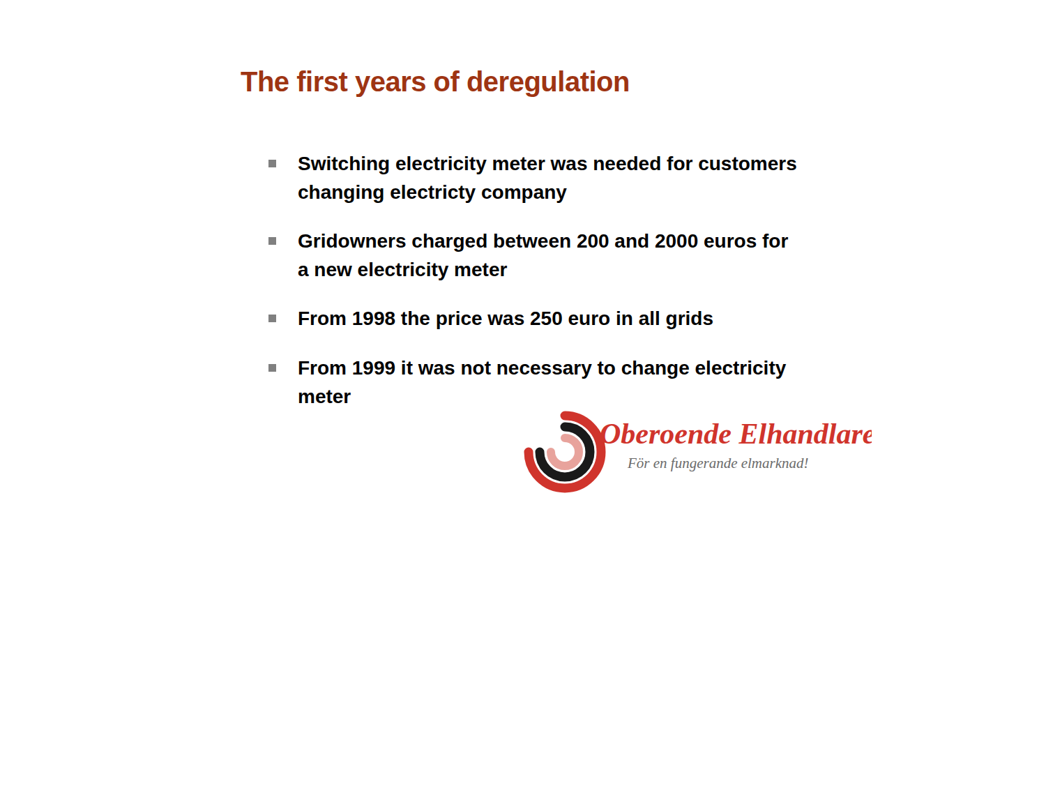The first years of deregulation
Switching electricity meter was needed for customers changing electricty company
Gridowners charged between 200 and 2000 euros for a new electricity meter
From 1998 the price was 250 euro in all grids
From 1999 it was not necessary to change electricity meter
Oberoende Elhandlare
För en fungerande elmarknad!